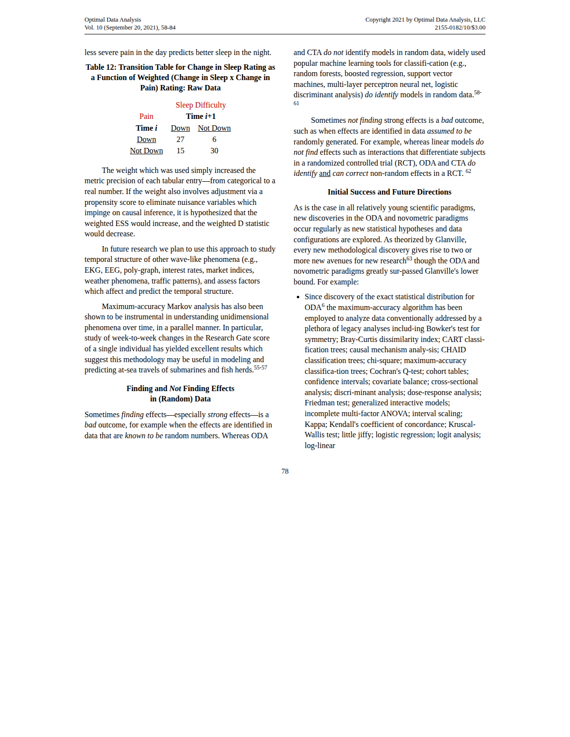Optimal Data Analysis Vol. 10 (September 20, 2021), 58-84
Copyright 2021 by Optimal Data Analysis, LLC 2155-0182/10/$3.00
less severe pain in the day predicts better sleep in the night.
Table 12: Transition Table for Change in Sleep Rating as a Function of Weighted (Change in Sleep x Change in Pain) Rating: Raw Data
| | Sleep Difficulty |
| Pain | Time i +1 |
| Time i | Down | Not Down |
| Down | 27 | 6 |
| Not Down | 15 | 30 |
The weight which was used simply increased the metric precision of each tabular entry—from categorical to a real number. If the weight also involves adjustment via a propensity score to eliminate nuisance variables which impinge on causal inference, it is hypothesized that the weighted ESS would increase, and the weighted D statistic would decrease.
In future research we plan to use this approach to study temporal structure of other wave-like phenomena (e.g., EKG, EEG, poly-graph, interest rates, market indices, weather phenomena, traffic patterns), and assess factors which affect and predict the temporal structure.
Maximum-accuracy Markov analysis has also been shown to be instrumental in understanding unidimensional phenomena over time, in a parallel manner. In particular, study of week-to-week changes in the Research Gate score of a single individual has yielded excellent results which suggest this methodology may be useful in modeling and predicting at-sea travels of submarines and fish herds.55-57
Finding and Not Finding Effects
in (Random) Data
Sometimes finding effects—especially strong effects—is a bad outcome, for example when the effects are identified in data that are known to be random numbers. Whereas ODA and CTA do not identify models in random data, widely used popular machine learning tools for classifi-cation (e.g., random forests, boosted regression, support vector machines, multi-layer perceptron neural net, logistic discriminant analysis) do identify models in random data.58-61
Sometimes not finding strong effects is a bad outcome, such as when effects are identified in data assumed to be randomly generated. For example, whereas linear models do not find effects such as interactions that differentiate subjects in a randomized controlled trial (RCT), ODA and CTA do identify and can correct non-random effects in a RCT. 62
Initial Success and Future Directions
As is the case in all relatively young scientific paradigms, new discoveries in the ODA and novometric paradigms occur regularly as new statistical hypotheses and data configurations are explored. As theorized by Glanville, every new methodological discovery gives rise to two or more new avenues for new research63 though the ODA and novometric paradigms greatly sur-passed Glanville's lower bound. For example:
Since discovery of the exact statistical distribution for ODA6 the maximum-accuracy algorithm has been employed to analyze data conventionally addressed by a plethora of legacy analyses includ-ing Bowker's test for symmetry; Bray-Curtis dissimilarity index; CART classi-fication trees; causal mechanism analy-sis; CHAID classification trees; chi-square; maximum-accuracy classifica-tion trees; Cochran's Q-test; cohort tables; confidence intervals; covariate balance; cross-sectional analysis; discri-minant analysis; dose-response analysis; Friedman test; generalized interactive models; incomplete multi-factor ANOVA; interval scaling; Kappa; Kendall's coefficient of concordance; Kruscal-Wallis test; little jiffy; logistic regression; logit analysis; log-linear
78